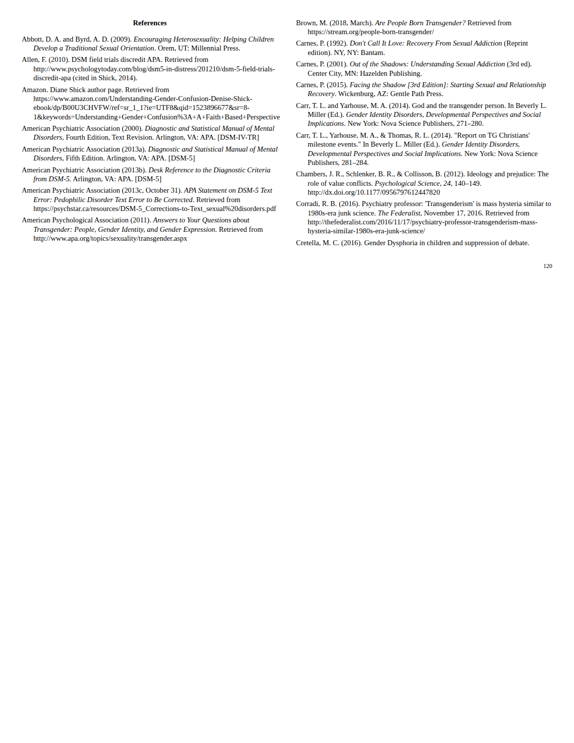References
Abbott, D. A. and Byrd, A. D. (2009). Encouraging Heterosexuality: Helping Children Develop a Traditional Sexual Orientation. Orem, UT: Millennial Press.
Allen, F. (2010). DSM field trials discredit APA. Retrieved from http://www.psychologytoday.com/blog/dsm5-in-distress/201210/dsm-5-field-trials-discredit-apa (cited in Shick, 2014).
Amazon. Diane Shick author page. Retrieved from https://www.amazon.com/Understanding-Gender-Confusion-Denise-Shick-ebook/dp/B00U3CHVFW/ref=sr_1_1?ie=UTF8&qid=1523896677&sr=8-1&keywords=Understanding+Gender+Confusion%3A+A+Faith+Based+Perspective
American Psychiatric Association (2000). Diagnostic and Statistical Manual of Mental Disorders, Fourth Edition, Text Revision. Arlington, VA: APA. [DSM-IV-TR]
American Psychiatric Association (2013a). Diagnostic and Statistical Manual of Mental Disorders, Fifth Edition. Arlington, VA: APA. [DSM-5]
American Psychiatric Association (2013b). Desk Reference to the Diagnostic Criteria from DSM-5. Arlington, VA: APA. [DSM-5]
American Psychiatric Association (2013c, October 31). APA Statement on DSM-5 Text Error: Pedophilic Disorder Text Error to Be Corrected. Retrieved from https://psychstar.ca/resources/DSM-5_Corrections-to-Text_sexual%20disorders.pdf
American Psychological Association (2011). Answers to Your Questions about Transgender: People, Gender Identity, and Gender Expression. Retrieved from http://www.apa.org/topics/sexuality/transgender.aspx
Brown, M. (2018, March). Are People Born Transgender? Retrieved from https://stream.org/people-born-transgender/
Carnes, P. (1992). Don't Call It Love: Recovery From Sexual Addiction (Reprint edition). NY, NY: Bantam.
Carnes, P. (2001). Out of the Shadows: Understanding Sexual Addiction (3rd ed). Center City, MN: Hazelden Publishing.
Carnes, P. (2015). Facing the Shadow [3rd Edition]: Starting Sexual and Relationship Recovery. Wickenburg, AZ: Gentle Path Press.
Carr, T. L. and Yarhouse, M. A. (2014). God and the transgender person. In Beverly L. Miller (Ed.). Gender Identity Disorders, Developmental Perspectives and Social Implications. New York: Nova Science Publishers, 271–280.
Carr, T. L., Yarhouse, M. A., & Thomas, R. L. (2014). "Report on TG Christians' milestone events." In Beverly L. Miller (Ed.). Gender Identity Disorders, Developmental Perspectives and Social Implications. New York: Nova Science Publishers, 281–284.
Chambers, J. R., Schlenker, B. R., & Collisson, B. (2012). Ideology and prejudice: The role of value conflicts. Psychological Science, 24, 140–149. http://dx.doi.org/10.1177/0956797612447820
Corradi, R. B. (2016). Psychiatry professor: 'Transgenderism' is mass hysteria similar to 1980s-era junk science. The Federalist, November 17, 2016. Retrieved from http://thefederalist.com/2016/11/17/psychiatry-professor-transgenderism-mass-hysteria-similar-1980s-era-junk-science/
Cretella, M. C. (2016). Gender Dysphoria in children and suppression of debate.
120